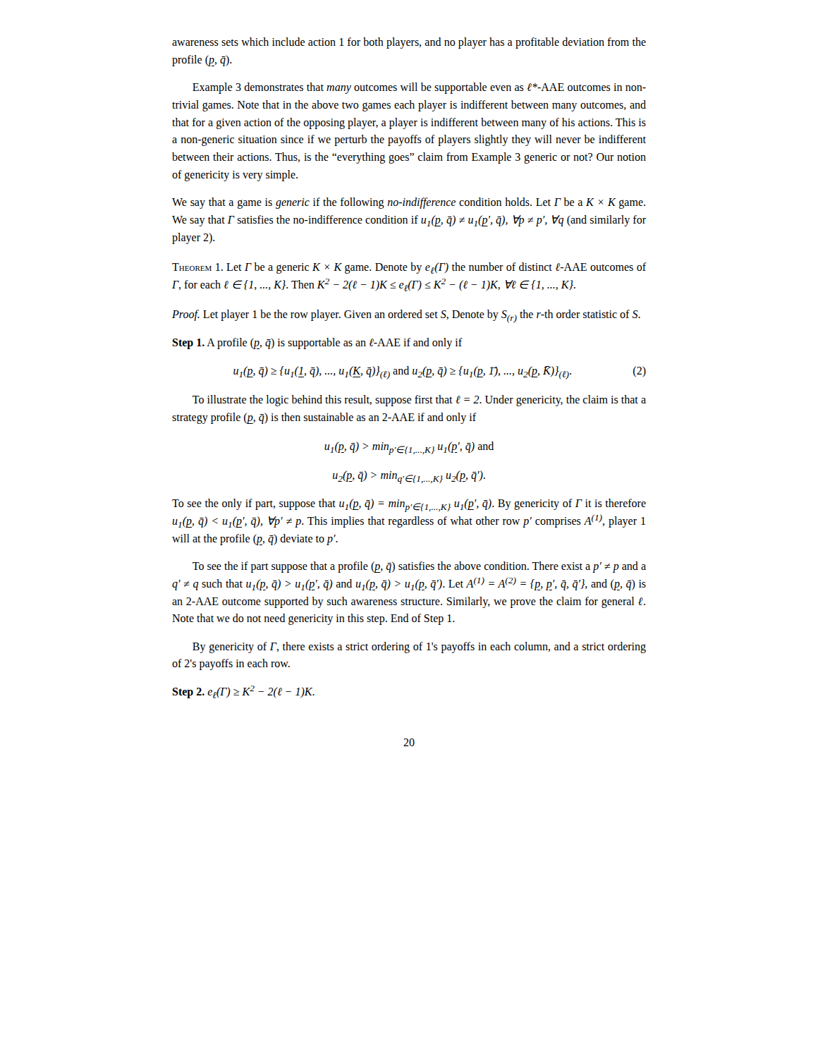awareness sets which include action 1 for both players, and no player has a profitable deviation from the profile (p, q̄).
Example 3 demonstrates that many outcomes will be supportable even as ℓ*-AAE outcomes in non-trivial games. Note that in the above two games each player is indifferent between many outcomes, and that for a given action of the opposing player, a player is indifferent between many of his actions. This is a non-generic situation since if we perturb the payoffs of players slightly they will never be indifferent between their actions. Thus, is the “everything goes” claim from Example 3 generic or not? Our notion of genericity is very simple.
We say that a game is generic if the following no-indifference condition holds. Let Γ be a K × K game. We say that Γ satisfies the no-indifference condition if u1(p, q̄) ≠ u1(p′, q̄), ∀p ≠ p′, ∀q (and similarly for player 2).
Theorem 1. Let Γ be a generic K × K game. Denote by eℓ(Γ) the number of distinct ℓ-AAE outcomes of Γ, for each ℓ ∈ {1, ..., K}. Then K2 − 2(ℓ − 1)K ≤ eℓ(Γ) ≤ K2 − (ℓ − 1)K, ∀ℓ ∈ {1, ..., K}.
Proof. Let player 1 be the row player. Given an ordered set S, Denote by S(r) the r-th order statistic of S.
Step 1. A profile (p, q̄) is supportable as an ℓ-AAE if and only if
u1(p, q̄) ≥ {u1(1, q̄), ..., u1(K, q̄)}(ℓ) and u2(p, q̄) ≥ {u1(p, 1̄), ..., u2(p, K̄)}(ℓ). (2)
To illustrate the logic behind this result, suppose first that ℓ = 2. Under genericity, the claim is that a strategy profile (p, q̄) is then sustainable as an 2-AAE if and only if
u1(p, q̄) > minp′∈{1,...,K} u1(p′, q̄) and
u2(p, q̄) > minq′∈{1,...,K} u2(p, q̄′).
To see the only if part, suppose that u1(p, q̄) = minp′∈{1,...,K} u1(p′, q̄). By genericity of Γ it is therefore u1(p, q̄) < u1(p′, q̄), ∀p′ ≠ p. This implies that regardless of what other row p′ comprises A(1), player 1 will at the profile (p, q̄) deviate to p′.
To see the if part suppose that a profile (p, q̄) satisfies the above condition. There exist a p′ ≠ p and a q′ ≠ q such that u1(p, q̄) > u1(p′, q̄) and u1(p, q̄) > u1(p, q̄′). Let A(1) = A(2) = {p, p′, q̄, q̄′}, and (p, q̄) is an 2-AAE outcome supported by such awareness structure. Similarly, we prove the claim for general ℓ. Note that we do not need genericity in this step. End of Step 1.
By genericity of Γ, there exists a strict ordering of 1's payoffs in each column, and a strict ordering of 2's payoffs in each row.
Step 2. eℓ(Γ) ≥ K2 − 2(ℓ − 1)K.
20